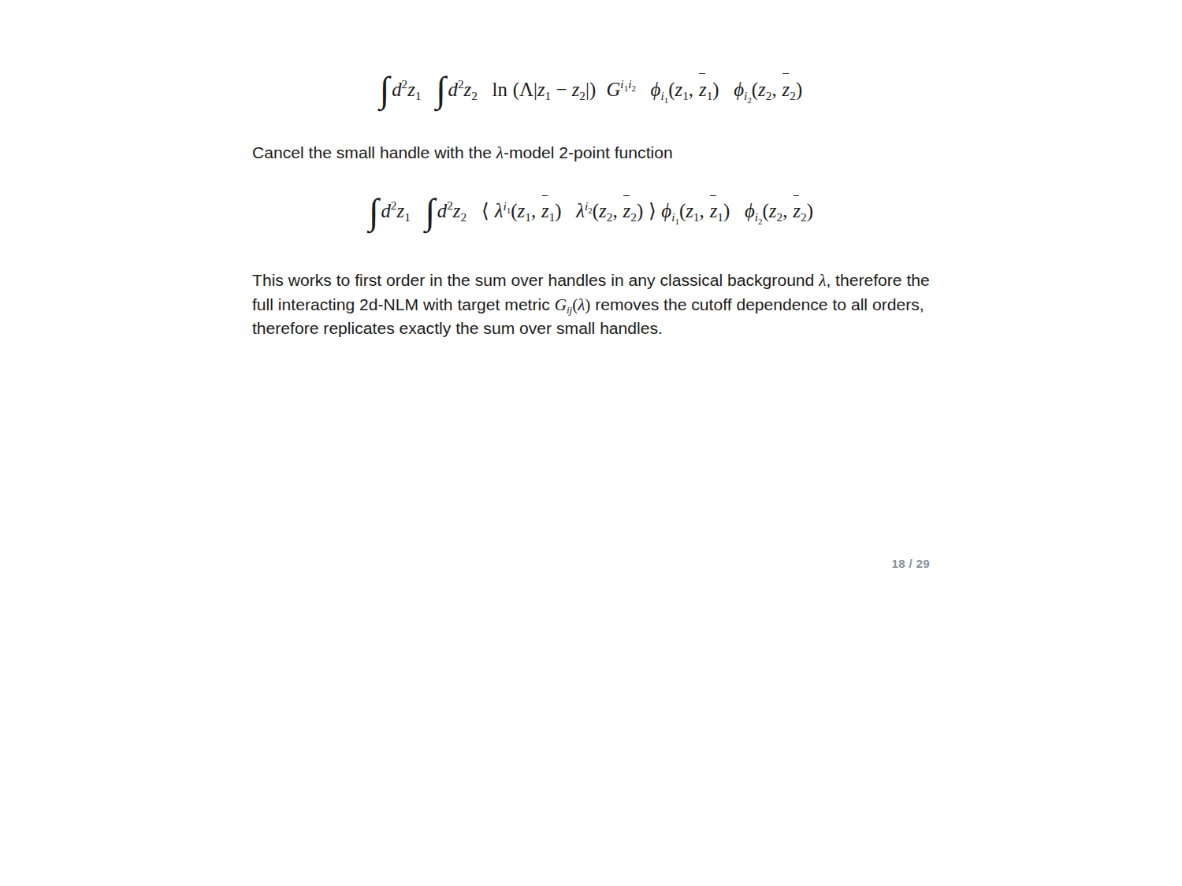∫d2z1 ∫d2z2 ln (Λ|z1 − z2|) Gi1i2 ϕi1(z1, z1) ϕi2(z2, z2)
Cancel the small handle with the λ-model 2-point function
∫d2z1 ∫d2z2 ⟨ λi1(z1, z1) λi2(z2, z2) ⟩ ϕi1(z1, z1) ϕi2(z2, z2)
This works to first order in the sum over handles in any classical background λ, therefore the full interacting 2d-NLM with target metric Gij(λ) removes the cutoff dependence to all orders, therefore replicates exactly the sum over small handles.
18 / 29